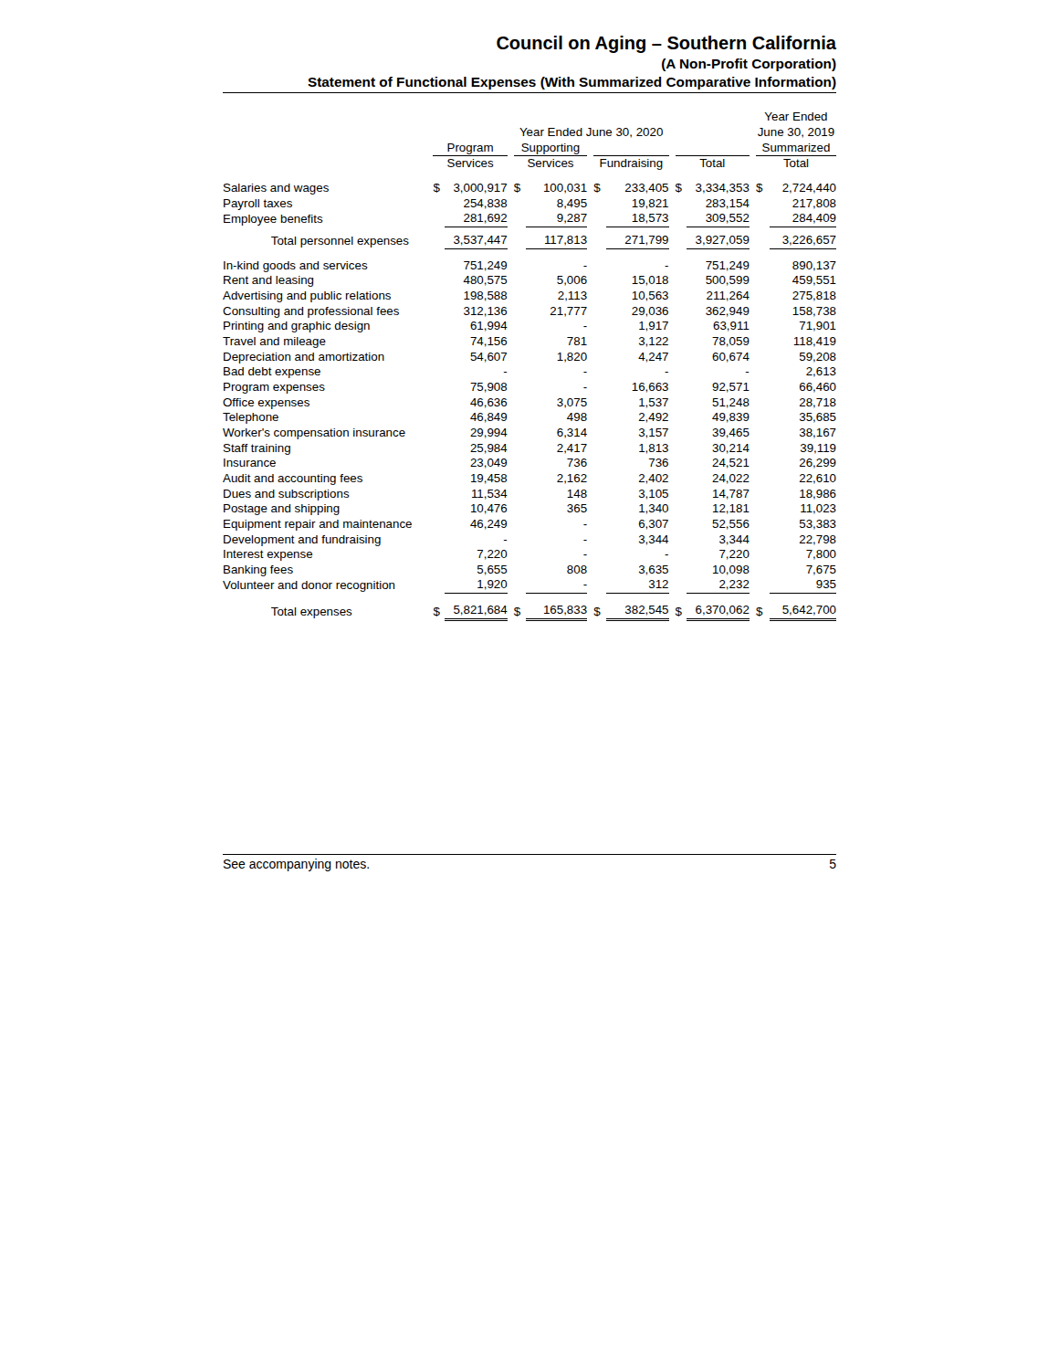Council on Aging – Southern California
(A Non-Profit Corporation)
Statement of Functional Expenses (With Summarized Comparative Information)
| | Year Ended June 30, 2020 | | Year Ended June 30, 2019 |
| | Program | | Supporting | | | | | | Summarized |
| | Services | | Services | | Fundraising | | Total | | Total |
| Salaries and wages | $ | 3,000,917 | | $ | 100,031 | | $ | 233,405 | | $ | 3,334,353 | | $ | 2,724,440 |
| Payroll taxes | | 254,838 | | | 8,495 | | | 19,821 | | | 283,154 | | | 217,808 |
| Employee benefits | | 281,692 | | | 9,287 | | | 18,573 | | | 309,552 | | | 284,409 |
| Total personnel expenses | | 3,537,447 | | | 117,813 | | | 271,799 | | | 3,927,059 | | | 3,226,657 |
| In-kind goods and services | | 751,249 | | | - | | | - | | | 751,249 | | | 890,137 |
| Rent and leasing | | 480,575 | | | 5,006 | | | 15,018 | | | 500,599 | | | 459,551 |
| Advertising and public relations | | 198,588 | | | 2,113 | | | 10,563 | | | 211,264 | | | 275,818 |
| Consulting and professional fees | | 312,136 | | | 21,777 | | | 29,036 | | | 362,949 | | | 158,738 |
| Printing and graphic design | | 61,994 | | | - | | | 1,917 | | | 63,911 | | | 71,901 |
| Travel and mileage | | 74,156 | | | 781 | | | 3,122 | | | 78,059 | | | 118,419 |
| Depreciation and amortization | | 54,607 | | | 1,820 | | | 4,247 | | | 60,674 | | | 59,208 |
| Bad debt expense | | - | | | - | | | - | | | - | | | 2,613 |
| Program expenses | | 75,908 | | | - | | | 16,663 | | | 92,571 | | | 66,460 |
| Office expenses | | 46,636 | | | 3,075 | | | 1,537 | | | 51,248 | | | 28,718 |
| Telephone | | 46,849 | | | 498 | | | 2,492 | | | 49,839 | | | 35,685 |
| Worker's compensation insurance | | 29,994 | | | 6,314 | | | 3,157 | | | 39,465 | | | 38,167 |
| Staff training | | 25,984 | | | 2,417 | | | 1,813 | | | 30,214 | | | 39,119 |
| Insurance | | 23,049 | | | 736 | | | 736 | | | 24,521 | | | 26,299 |
| Audit and accounting fees | | 19,458 | | | 2,162 | | | 2,402 | | | 24,022 | | | 22,610 |
| Dues and subscriptions | | 11,534 | | | 148 | | | 3,105 | | | 14,787 | | | 18,986 |
| Postage and shipping | | 10,476 | | | 365 | | | 1,340 | | | 12,181 | | | 11,023 |
| Equipment repair and maintenance | | 46,249 | | | - | | | 6,307 | | | 52,556 | | | 53,383 |
| Development and fundraising | | - | | | - | | | 3,344 | | | 3,344 | | | 22,798 |
| Interest expense | | 7,220 | | | - | | | - | | | 7,220 | | | 7,800 |
| Banking fees | | 5,655 | | | 808 | | | 3,635 | | | 10,098 | | | 7,675 |
| Volunteer and donor recognition | | 1,920 | | | - | | | 312 | | | 2,232 | | | 935 |
| Total expenses | $ | 5,821,684 | | $ | 165,833 | | $ | 382,545 | | $ | 6,370,062 | | $ | 5,642,700 |
See accompanying notes. 5